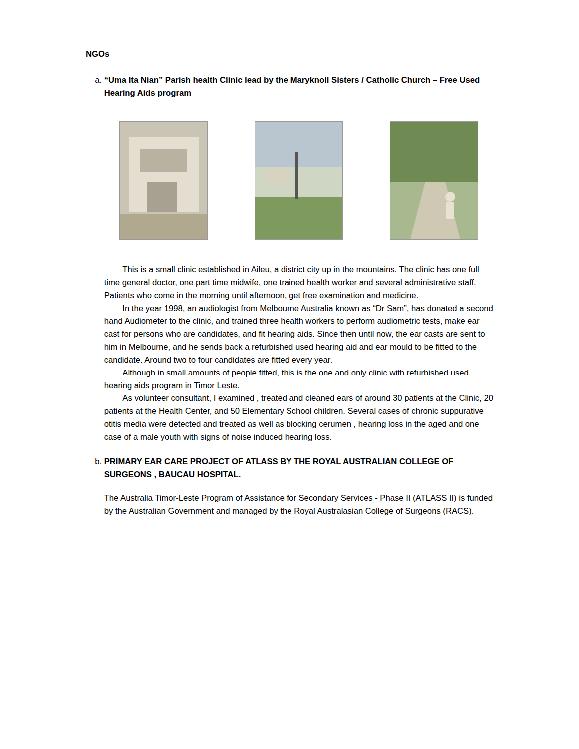NGOs
“Uma Ita Nian” Parish health Clinic lead by the Maryknoll Sisters / Catholic Church – Free Used Hearing Aids program
This is a small clinic established in Aileu, a district city up in the mountains. The clinic has one full time general doctor, one part time midwife, one trained health worker and several administrative staff. Patients who come in the morning until afternoon, get free examination and medicine.
In the year 1998, an audiologist from Melbourne Australia known as “Dr Sam”, has donated a second hand Audiometer to the clinic, and trained three health workers to perform audiometric tests, make ear cast for persons who are candidates, and fit hearing aids. Since then until now, the ear casts are sent to him in Melbourne, and he sends back a refurbished used hearing aid and ear mould to be fitted to the candidate. Around two to four candidates are fitted every year.
Although in small amounts of people fitted, this is the one and only clinic with refurbished used hearing aids program in Timor Leste.
As volunteer consultant, I examined , treated and cleaned ears of around 30 patients at the Clinic, 20 patients at the Health Center, and 50 Elementary School children. Several cases of chronic suppurative otitis media were detected and treated as well as blocking cerumen , hearing loss in the aged and one case of a male youth with signs of noise induced hearing loss.
PRIMARY EAR CARE PROJECT OF ATLASS BY THE ROYAL AUSTRALIAN COLLEGE OF SURGEONS , BAUCAU HOSPITAL.
The Australia Timor-Leste Program of Assistance for Secondary Services - Phase II (ATLASS II) is funded by the Australian Government and managed by the Royal Australasian College of Surgeons (RACS).